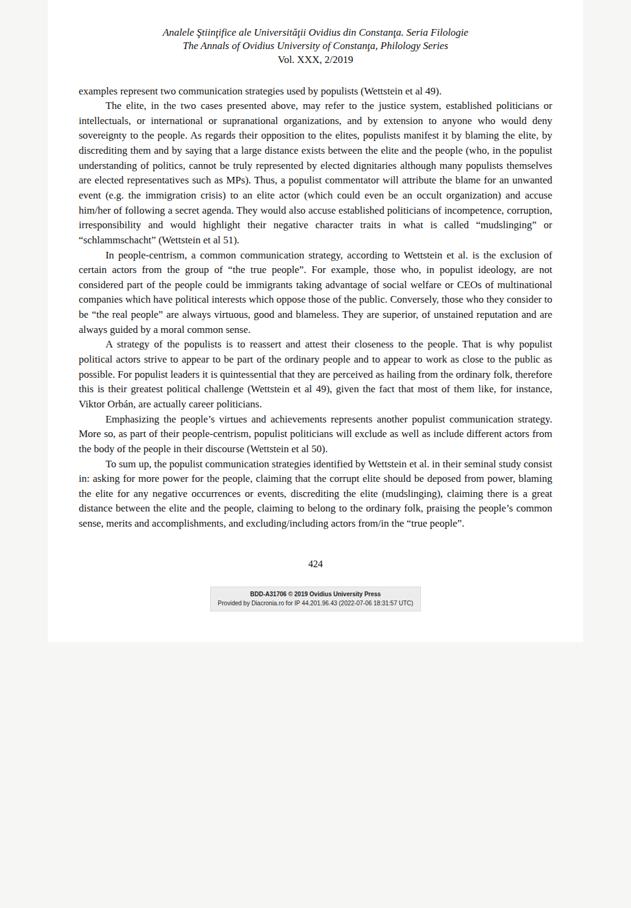Analele Ştiinţifice ale Universităţii Ovidius din Constanţa. Seria Filologie
The Annals of Ovidius University of Constanţa, Philology Series
Vol. XXX, 2/2019
examples represent two communication strategies used by populists (Wettstein et al 49).
The elite, in the two cases presented above, may refer to the justice system, established politicians or intellectuals, or international or supranational organizations, and by extension to anyone who would deny sovereignty to the people. As regards their opposition to the elites, populists manifest it by blaming the elite, by discrediting them and by saying that a large distance exists between the elite and the people (who, in the populist understanding of politics, cannot be truly represented by elected dignitaries although many populists themselves are elected representatives such as MPs). Thus, a populist commentator will attribute the blame for an unwanted event (e.g. the immigration crisis) to an elite actor (which could even be an occult organization) and accuse him/her of following a secret agenda. They would also accuse established politicians of incompetence, corruption, irresponsibility and would highlight their negative character traits in what is called “mudslinging” or “schlammschacht” (Wettstein et al 51).
In people-centrism, a common communication strategy, according to Wettstein et al. is the exclusion of certain actors from the group of “the true people”. For example, those who, in populist ideology, are not considered part of the people could be immigrants taking advantage of social welfare or CEOs of multinational companies which have political interests which oppose those of the public. Conversely, those who they consider to be “the real people” are always virtuous, good and blameless. They are superior, of unstained reputation and are always guided by a moral common sense.
A strategy of the populists is to reassert and attest their closeness to the people. That is why populist political actors strive to appear to be part of the ordinary people and to appear to work as close to the public as possible. For populist leaders it is quintessential that they are perceived as hailing from the ordinary folk, therefore this is their greatest political challenge (Wettstein et al 49), given the fact that most of them like, for instance, Viktor Orbán, are actually career politicians.
Emphasizing the people’s virtues and achievements represents another populist communication strategy. More so, as part of their people-centrism, populist politicians will exclude as well as include different actors from the body of the people in their discourse (Wettstein et al 50).
To sum up, the populist communication strategies identified by Wettstein et al. in their seminal study consist in: asking for more power for the people, claiming that the corrupt elite should be deposed from power, blaming the elite for any negative occurrences or events, discrediting the elite (mudslinging), claiming there is a great distance between the elite and the people, claiming to belong to the ordinary folk, praising the people’s common sense, merits and accomplishments, and excluding/including actors from/in the “true people”.
424
BDD-A31706 © 2019 Ovidius University Press
Provided by Diacronia.ro for IP 44.201.96.43 (2022-07-06 18:31:57 UTC)